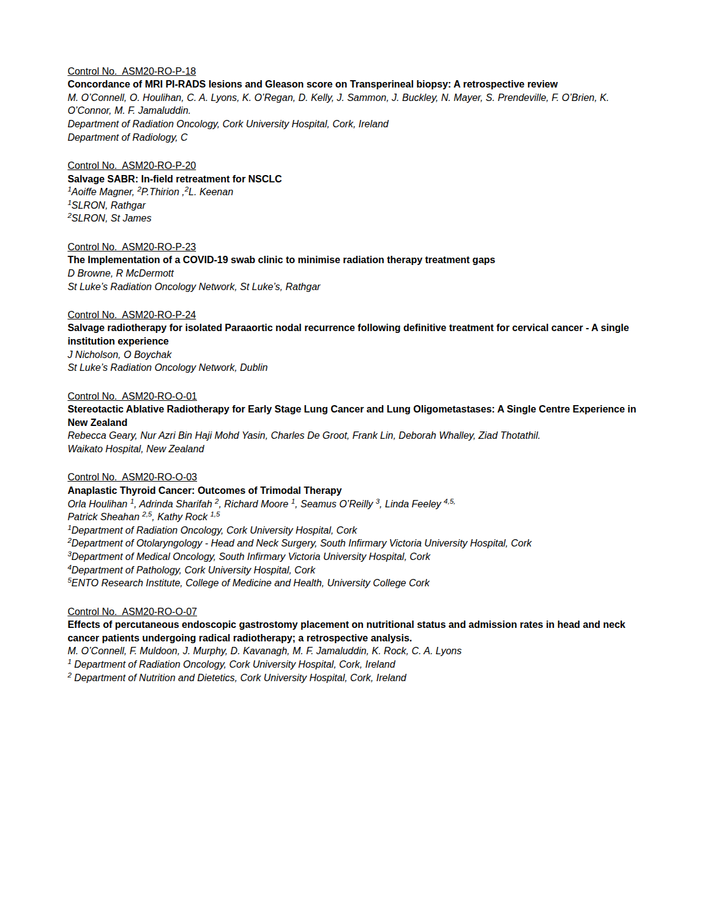Control No. ASM20-RO-P-18
Concordance of MRI PI-RADS lesions and Gleason score on Transperineal biopsy: A retrospective review
M. O’Connell, O. Houlihan, C. A. Lyons, K. O’Regan, D. Kelly, J. Sammon, J. Buckley, N. Mayer, S. Prendeville, F. O’Brien, K. O’Connor, M. F. Jamaluddin.
Department of Radiation Oncology, Cork University Hospital, Cork, Ireland
Department of Radiology, C
Control No. ASM20-RO-P-20
Salvage SABR: In-field retreatment for NSCLC
1Aoiffe Magner, 2P.Thirion ,2L. Keenan
1SLRON, Rathgar
2SLRON, St James
Control No. ASM20-RO-P-23
The Implementation of a COVID-19 swab clinic to minimise radiation therapy treatment gaps
D Browne, R McDermott
St Luke’s Radiation Oncology Network, St Luke’s, Rathgar
Control No. ASM20-RO-P-24
Salvage radiotherapy for isolated Paraaortic nodal recurrence following definitive treatment for cervical cancer - A single institution experience
J Nicholson, O Boychak
St Luke’s Radiation Oncology Network, Dublin
Control No. ASM20-RO-O-01
Stereotactic Ablative Radiotherapy for Early Stage Lung Cancer and Lung Oligometastases: A Single Centre Experience in New Zealand
Rebecca Geary, Nur Azri Bin Haji Mohd Yasin, Charles De Groot, Frank Lin, Deborah Whalley, Ziad Thotathil.
Waikato Hospital, New Zealand
Control No. ASM20-RO-O-03
Anaplastic Thyroid Cancer: Outcomes of Trimodal Therapy
Orla Houlihan 1, Adrinda Sharifah 2, Richard Moore 1, Seamus O’Reilly 3, Linda Feeley 4,5,
Patrick Sheahan 2,5, Kathy Rock 1,5
1Department of Radiation Oncology, Cork University Hospital, Cork
2Department of Otolaryngology - Head and Neck Surgery, South Infirmary Victoria University Hospital, Cork
3Department of Medical Oncology, South Infirmary Victoria University Hospital, Cork
4Department of Pathology, Cork University Hospital, Cork
5ENTO Research Institute, College of Medicine and Health, University College Cork
Control No. ASM20-RO-O-07
Effects of percutaneous endoscopic gastrostomy placement on nutritional status and admission rates in head and neck cancer patients undergoing radical radiotherapy; a retrospective analysis.
M. O’Connell, F. Muldoon, J. Murphy, D. Kavanagh, M. F. Jamaluddin, K. Rock, C. A. Lyons
1 Department of Radiation Oncology, Cork University Hospital, Cork, Ireland
2 Department of Nutrition and Dietetics, Cork University Hospital, Cork, Ireland